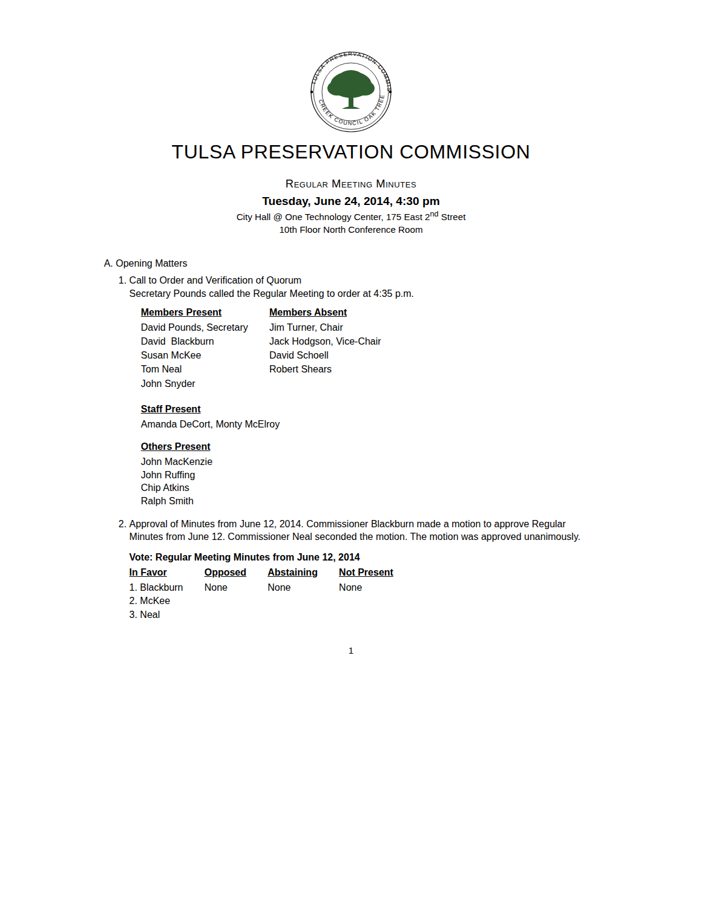TULSA PRESERVATION COMMISSION CREEK COUNCIL OAK TREE
TULSA PRESERVATION COMMISSION
Regular Meeting Minutes
Tuesday, June 24, 2014, 4:30 pm
City Hall @ One Technology Center, 175 East 2nd Street
10th Floor North Conference Room
Opening Matters
Call to Order and Verification of Quorum
Secretary Pounds called the Regular Meeting to order at 4:35 p.m.
| Members Present | Members Absent |
| --- | --- |
| David Pounds, Secretary | Jim Turner, Chair |
| David Blackburn | Jack Hodgson, Vice-Chair |
| Susan McKee | David Schoell |
| Tom Neal | Robert Shears |
| John Snyder | |
Staff Present
Amanda DeCort, Monty McElroy
Others Present
John MacKenzie
John Ruffing
Chip Atkins
Ralph Smith
Approval of Minutes from June 12, 2014. Commissioner Blackburn made a motion to approve Regular Minutes from June 12. Commissioner Neal seconded the motion. The motion was approved unanimously.
Vote: Regular Meeting Minutes from June 12, 2014
| In Favor | Opposed | Abstaining | Not Present |
| --- | --- | --- | --- |
| 1. Blackburn | None | None | None |
| 2. McKee | | | |
| 3. Neal | | | |
1